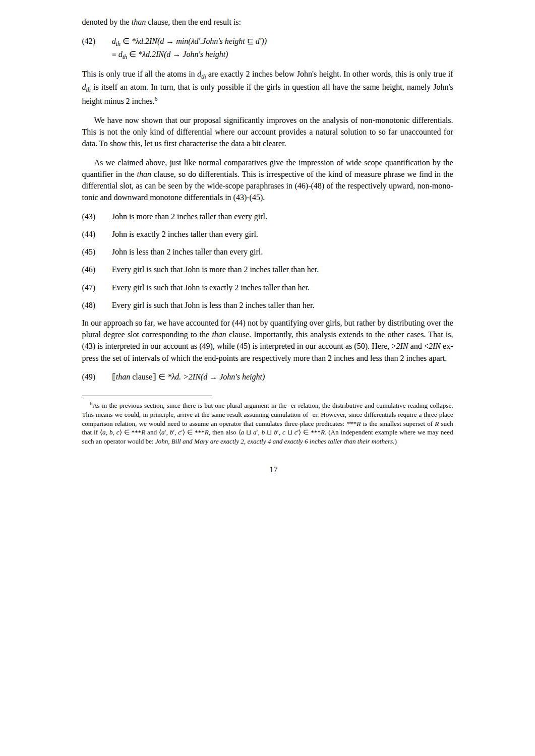denoted by the than clause, then the end result is:
(42)
dth ∈ *λd.2IN(d → min(λd′.John's height ⊑ d′))
≡ dth ∈ *λd.2IN(d → John's height)
This is only true if all the atoms in dth are exactly 2 inches below John's height. In other words, this is only true if dth is itself an atom. In turn, that is only possible if the girls in question all have the same height, namely John's height minus 2 inches.6
We have now shown that our proposal significantly improves on the analysis of non-monotonic differentials. This is not the only kind of differential where our account provides a natural solution to so far unaccounted for data. To show this, let us first characterise the data a bit clearer.
As we claimed above, just like normal comparatives give the impression of wide scope quantification by the quantifier in the than clause, so do differentials. This is irrespective of the kind of measure phrase we find in the differential slot, as can be seen by the wide-scope paraphrases in (46)-(48) of the respectively upward, non-monotonic and downward monotone differentials in (43)-(45).
(43)
John is more than 2 inches taller than every girl.
(44)
John is exactly 2 inches taller than every girl.
(45)
John is less than 2 inches taller than every girl.
(46)
Every girl is such that John is more than 2 inches taller than her.
(47)
Every girl is such that John is exactly 2 inches taller than her.
(48)
Every girl is such that John is less than 2 inches taller than her.
In our approach so far, we have accounted for (44) not by quantifying over girls, but rather by distributing over the plural degree slot corresponding to the than clause. Importantly, this analysis extends to the other cases. That is, (43) is interpreted in our account as (49), while (45) is interpreted in our account as (50). Here, >2IN and <2IN express the set of intervals of which the end-points are respectively more than 2 inches and less than 2 inches apart.
(49)
⟦than clause⟧ ∈ *λd. >2IN(d → John's height)
6As in the previous section, since there is but one plural argument in the -er relation, the distributive and cumulative reading collapse. This means we could, in principle, arrive at the same result assuming cumulation of -er. However, since differentials require a three-place comparison relation, we would need to assume an operator that cumulates three-place predicates: ***R is the smallest superset of R such that if ⟨a, b, c⟩ ∈ ***R and ⟨a′, b′, c′⟩ ∈ ***R, then also ⟨a ⊔ a′, b ⊔ b′, c ⊔ c′⟩ ∈ ***R. (An independent example where we may need such an operator would be: John, Bill and Mary are exactly 2, exactly 4 and exactly 6 inches taller than their mothers.)
17